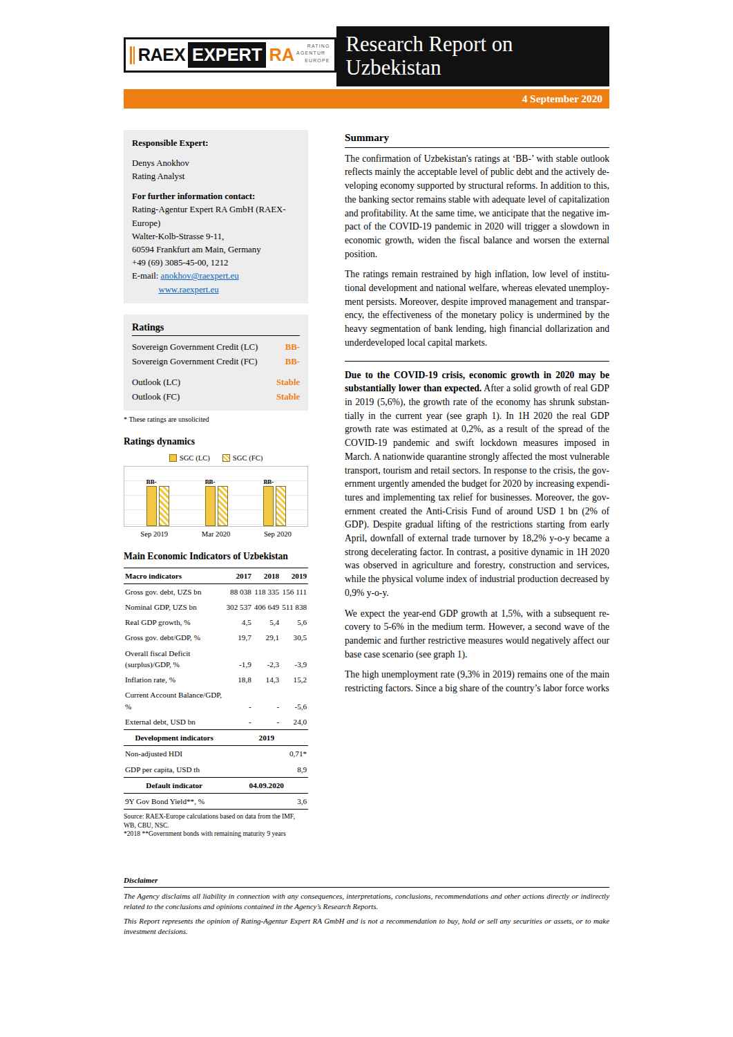RAEX EXPERT RA RATING AGENTUR EUROPE
Research Report on Uzbekistan
4 September 2020
Responsible Expert:
Denys Anokhov
Rating Analyst
For further information contact:
Rating-Agentur Expert RA GmbH (RAEX-Europe)
Walter-Kolb-Strasse 9-11,
60594 Frankfurt am Main, Germany
+49 (69) 3085-45-00, 1212
E-mail: anokhov@raexpert.eu
www.raexpert.eu
Ratings
| Sovereign Government Credit (LC) | BB- |
| Sovereign Government Credit (FC) | BB- |
| Outlook (LC) | Stable |
| Outlook (FC) | Stable |
* These ratings are unsolicited
Ratings dynamics
SGC (LC) SGC (FC)
BB-
BB-
BB-
BB-
BB-
BB-
Sep 2019 Mar 2020 Sep 2020
Main Economic Indicators of Uzbekistan
| Macro indicators | 2017 | 2018 | 2019 |
| --- | --- | --- | --- |
| Gross gov. debt, UZS bn | 88 038 | 118 335 | 156 111 |
| Nominal GDP, UZS bn | 302 537 | 406 649 | 511 838 |
| Real GDP growth, % | 4,5 | 5,4 | 5,6 |
| Gross gov. debt/GDP, % | 19,7 | 29,1 | 30,5 |
| Overall fiscal Deficit (surplus)/GDP, % | -1,9 | -2,3 | -3,9 |
| Inflation rate, % | 18,8 | 14,3 | 15,2 |
| Current Account Balance/GDP, % | - | - | -5,6 |
| External debt, USD bn | - | - | 24,0 |
| Development indicators | 2019 |
| Non-adjusted HDI | 0,71* |
| GDP per capita, USD th | 8,9 |
| Default indicator | 04.09.2020 |
| 9Y Gov Bond Yield**, % | 3,6 |
Source: RAEX-Europe calculations based on data from the IMF, WB, CBU, NSC.
*2018 **Government bonds with remaining maturity 9 years
Summary
The confirmation of Uzbekistan's ratings at ‘BB-’ with stable outlook reflects mainly the acceptable level of public debt and the actively developing economy supported by structural reforms. In addition to this, the banking sector remains stable with adequate level of capitalization and profitability. At the same time, we anticipate that the negative impact of the COVID-19 pandemic in 2020 will trigger a slowdown in economic growth, widen the fiscal balance and worsen the external position.
The ratings remain restrained by high inflation, low level of institutional development and national welfare, whereas elevated unemployment persists. Moreover, despite improved management and transparency, the effectiveness of the monetary policy is undermined by the heavy segmentation of bank lending, high financial dollarization and underdeveloped local capital markets.
Due to the COVID-19 crisis, economic growth in 2020 may be substantially lower than expected. After a solid growth of real GDP in 2019 (5,6%), the growth rate of the economy has shrunk substantially in the current year (see graph 1). In 1H 2020 the real GDP growth rate was estimated at 0,2%, as a result of the spread of the COVID-19 pandemic and swift lockdown measures imposed in March. A nationwide quarantine strongly affected the most vulnerable transport, tourism and retail sectors. In response to the crisis, the government urgently amended the budget for 2020 by increasing expenditures and implementing tax relief for businesses. Moreover, the government created the Anti-Crisis Fund of around USD 1 bn (2% of GDP). Despite gradual lifting of the restrictions starting from early April, downfall of external trade turnover by 18,2% y-o-y became a strong decelerating factor. In contrast, a positive dynamic in 1H 2020 was observed in agriculture and forestry, construction and services, while the physical volume index of industrial production decreased by 0,9% y-o-y.
We expect the year-end GDP growth at 1,5%, with a subsequent recovery to 5-6% in the medium term. However, a second wave of the pandemic and further restrictive measures would negatively affect our base case scenario (see graph 1).
The high unemployment rate (9,3% in 2019) remains one of the main restricting factors. Since a big share of the country’s labor force works
Disclaimer
The Agency disclaims all liability in connection with any consequences, interpretations, conclusions, recommendations and other actions directly or indirectly related to the conclusions and opinions contained in the Agency’s Research Reports.
This Report represents the opinion of Rating-Agentur Expert RA GmbH and is not a recommendation to buy, hold or sell any securities or assets, or to make investment decisions.